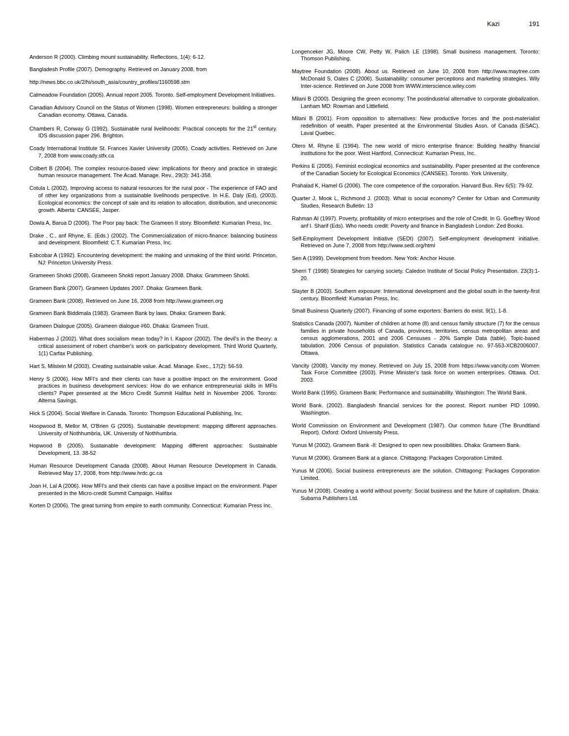Kazi 191
Anderson R (2000). Climbing mount sustainability. Reflections, 1(4): 6-12.
Bangladesh Profile (2007). Demography. Retrieved on January 2008, from
http://news.bbc.co.uk/2/hi/south_asia/country_profiles/1160598.stm
Calmeadow Foundation (2005). Annual report 2005. Toronto. Self-employment Development Initiatives.
Canadian Advisory Council on the Status of Women (1998). Women entrepreneurs: building a stronger Canadian economy. Ottawa, Canada.
Chambers R, Conway G (1992). Sustainable rural livelihoods: Practical concepts for the 21st century. IDS discussion paper 296. Brighton.
Coady International Institute St. Frances Xavier University (2005). Coady activities. Retrieved on June 7, 2008 from www.coady.stfx.ca
Colbert B (2004). The complex resource-based view: implications for theory and practice in strategic human resource management. The Acad. Manage. Rev., 29(3): 341-358.
Cotula L (2002). Improving access to natural resources for the rural poor - The experience of FAO and of other key organizations from a sustainable livelihoods perspective. In H.E. Daly (Ed), (2003). Ecological economics: the concept of sale and its relation to allocation, distribution, and uneconomic growth. Alberta: CANSEE, Jasper.
Dowla A, Barua D (2006). The Poor pay back: The Grameen II story. Bloomfield: Kumarian Press, Inc.
Drake , C., anf Rhyne, E. (Eds.) (2002). The Commercialization of micro-finance: balancing business and development. Bloomfield: C.T. Kumarian Press, Inc.
Esbcobar A (1992). Encountering development: the making and unmaking of the third world. Princeton, NJ: Princeton University Press.
Grameeen Shokti (2008). Grameeen Shokti report January 2008. Dhaka: Grammeen Shokti.
Grameen Bank (2007). Grameen Updates 2007. Dhaka: Grameen Bank.
Grameen Bank (2008). Retrieved on June 16, 2008 from http://www.grameen.org
Grameen Bank Biddimala (1983). Grameen Bank by laws. Dhaka: Grameen Bank.
Grameen Dialogue (2005). Grameen dialogue #60. Dhaka: Grameen Trust.
Habermas J (2002). What does socialism mean today? In I. Kapoor (2002). The devil's in the theory: a critical assessment of robert chamber's work on participatory development. Third World Quarterly, 1(1) Carfax Publishing.
Hart S, Milstein M (2003). Creating sustainable value. Acad. Manage. Exec., 17(2): 56-59.
Henry S (2006). How MFI's and their clients can have a positive impact on the environment. Good practices in business development services: How do we enhance entrepreneurial skills in MFIs clients? Paper presented at the Micro Credit Summit Halifax held in November 2006. Toronto: Alterna Savings.
Hick S (2004). Social Welfare in Canada. Toronto: Thompson Educational Publishing, Inc.
Hoopwood B, Mellor M, O'Brien G (2005). Sustainable development: mapping different approaches. University of Nothhumbria, UK. University of Nothhumbria.
Hopwood B (2005). Sustainable development: Mapping different approaches: Sustainable Development, 13. 38-52
Human Resource Development Canada (2008). About Human Resource Development in Canada. Retrieved May 17, 2008, from http://www.hrdc.gc.ca
Joan H, Lal A (2006). How MFI's and their clients can have a positive impact on the environment. Paper presented in the Micro-credit Summit Campaign. Halifax
Korten D (2006). The great turning from empire to earth community. Connecticut: Kumarian Press Inc.
Longenceker JG, Moore CW, Petty W, Palich LE (1998). Small business management. Toronto: Thomson Publishing.
Maytree Foundation (2008). About us. Retrieved on June 10, 2008 from http://www.maytree.com McDonald S, Oates C (2006). Sustainability: consumer perceptions and marketing strategies. Wily Inter-science. Retrieved on June 2008 from WWW.interscience.wiley.com
Milani B (2000). Designing the green economy: The postindustrial alternative to corporate globalization. Lanham MD: Rowman and Littlefield.
Milani B (2001). From opposition to alternatives: New productive forces and the post-materialist redefinition of wealth. Paper presented at the Environmental Studies Assn. of Canada (ESAC). Laval Quebec.
Otero M, Rhyne E (1994). The new world of micro enterprise finance: Building healthy financial institutions for the poor. West Hartford, Connecticut: Kumarian Press, Inc.
Perkins E (2005). Feminist ecological economics and sustainability. Paper presented at the conference of the Canadian Society for Ecological Economics (CANSEE). Toronto. York University.
Prahalad K, Hamel G (2006). The core competence of the corporation. Harvard Bus. Rev 6(5): 79-92.
Quarter J, Mook L, Richmond J. (2003). What is social economy? Center for Urban and Community Studies, Research Bulletin: 13
Rahman AI (1997). Poverty, profitability of micro enterprises and the role of Credit. In G. Goeffrey Wood anf I. Sharif (Eds). Who needs credit: Poverty and finance in Bangladesh London: Zed Books.
Self-Employment Development Initiative (SEDI) (2007). Self-employment development initiative. Retrieved on June 7, 2008 from http://www.sedi.org/html
Sen A (1999). Development from freedom. New York: Anchor House.
Sherri T (1998) Strategies for carrying society. Caledon Institute of Social Policy Presentation. 23(3):1-20.
Slayter B (2003). Southern exposure: International development and the global south in the twenty-first century. Bloomfield: Kumarian Press, Inc.
Small Business Quarterly (2007). Financing of some exporters: Barriers do exist. 9(1), 1-8.
Statistics Canada (2007). Number of children at home (8) and census family structure (7) for the census families in private households of Canada, provinces, territories, census metropolitan areas and census agglomerations, 2001 and 2006 Censuses - 20% Sample Data (table). Topic-based tabulation. 2006 Census of population. Statistics Canada catalogue no. 97-553-XCB2006007. Ottawa.
Vancity (2008). Vancity my money. Retrieved on July 15, 2008 from https://www.vancity.com Women Task Force Committee (2003). Prime Minister's task force on women enterprises. Ottawa. Oct. 2003.
World Bank (1995). Grameen Bank: Performance and sustainability. Washington: The World Bank.
World Bank. (2002). Bangladesh financial services for the poorest. Report number PID 10990, Washington.
World Commission on Environment and Development (1987). Our common future (The Brundtland Report). Oxford: Oxford University Press.
Yunus M (2002). Grameen Bank -II: Designed to open new possibilities. Dhaka: Grameen Bank.
Yunus M (2006). Grameen Bank at a glance. Chittagong: Packages Corporation Limited.
Yunus M (2006). Social business entrepreneurs are the solution. Chittagong: Packages Corporation Limited.
Yunus M (2008). Creating a world without poverty: Social business and the future of capitalism. Dhaka: Subarna Publishers Ltd.